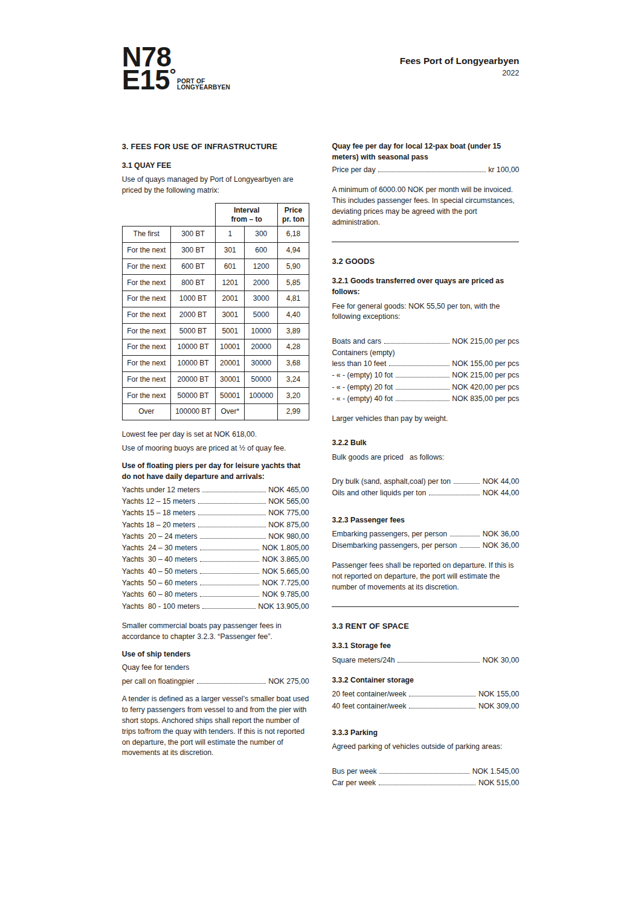N78 E15°
PORT OF
LONGYEARBYEN
Fees Port of Longyearbyen
2022
3. FEES FOR USE OF INFRASTRUCTURE
3.1 QUAY FEE
Use of quays managed by Port of Longyearbyen are priced by the following matrix:
| | Interval from – to | Price pr. ton |
| --- | --- | --- |
| The first | 300 BT | 1 | 300 | 6,18 |
| For the next | 300 BT | 301 | 600 | 4,94 |
| For the next | 600 BT | 601 | 1200 | 5,90 |
| For the next | 800 BT | 1201 | 2000 | 5,85 |
| For the next | 1000 BT | 2001 | 3000 | 4,81 |
| For the next | 2000 BT | 3001 | 5000 | 4,40 |
| For the next | 5000 BT | 5001 | 10000 | 3,89 |
| For the next | 10000 BT | 10001 | 20000 | 4,28 |
| For the next | 10000 BT | 20001 | 30000 | 3,68 |
| For the next | 20000 BT | 30001 | 50000 | 3,24 |
| For the next | 50000 BT | 50001 | 100000 | 3,20 |
| Over | 100000 BT | Over* | | 2,99 |
Lowest fee per day is set at NOK 618,00.
Use of mooring buoys are priced at ½ of quay fee.
Use of floating piers per day for leisure yachts that do not have daily departure and arrivals:
Yachts under 12 meters NOK 465,00
Yachts 12 – 15 meters NOK 565,00
Yachts 15 – 18 meters NOK 775,00
Yachts 18 – 20 meters NOK 875,00
Yachts 20 – 24 meters NOK 980,00
Yachts 24 – 30 meters NOK 1.805,00
Yachts 30 – 40 meters NOK 3.865,00
Yachts 40 – 50 meters NOK 5.665,00
Yachts 50 – 60 meters NOK 7.725,00
Yachts 60 – 80 meters NOK 9.785,00
Yachts 80 - 100 meters NOK 13.905,00
Smaller commercial boats pay passenger fees in accordance to chapter 3.2.3. “Passenger fee”.
Use of ship tenders
Quay fee for tenders
per call on floatingpier NOK 275,00
A tender is defined as a larger vessel’s smaller boat used to ferry passengers from vessel to and from the pier with short stops. Anchored ships shall report the number of trips to/from the quay with tenders. If this is not reported on departure, the port will estimate the number of movements at its discretion.
Quay fee per day for local 12-pax boat (under 15 meters) with seasonal pass
Price per day kr 100,00
A minimum of 6000.00 NOK per month will be invoiced. This includes passenger fees. In special circumstances, deviating prices may be agreed with the port administration.
3.2 GOODS
3.2.1 Goods transferred over quays are priced as follows:
Fee for general goods: NOK 55,50 per ton, with the following exceptions:
Boats and cars NOK 215,00 per pcs
Containers (empty)
less than 10 feet NOK 155,00 per pcs
- « - (empty) 10 fot NOK 215,00 per pcs
- « - (empty) 20 fot NOK 420,00 per pcs
- « - (empty) 40 fot NOK 835,00 per pcs
Larger vehicles than pay by weight.
3.2.2 Bulk
Bulk goods are priced as follows:
Dry bulk (sand, asphalt,coal) per ton NOK 44,00
Oils and other liquids per ton NOK 44,00
3.2.3 Passenger fees
Embarking passengers, per person NOK 36,00
Disembarking passengers, per person NOK 36,00
Passenger fees shall be reported on departure. If this is not reported on departure, the port will estimate the number of movements at its discretion.
3.3 RENT OF SPACE
3.3.1 Storage fee
Square meters/24h NOK 30,00
3.3.2 Container storage
20 feet container/week NOK 155,00
40 feet container/week NOK 309,00
3.3.3 Parking
Agreed parking of vehicles outside of parking areas:
Bus per week NOK 1.545,00
Car per week NOK 515,00